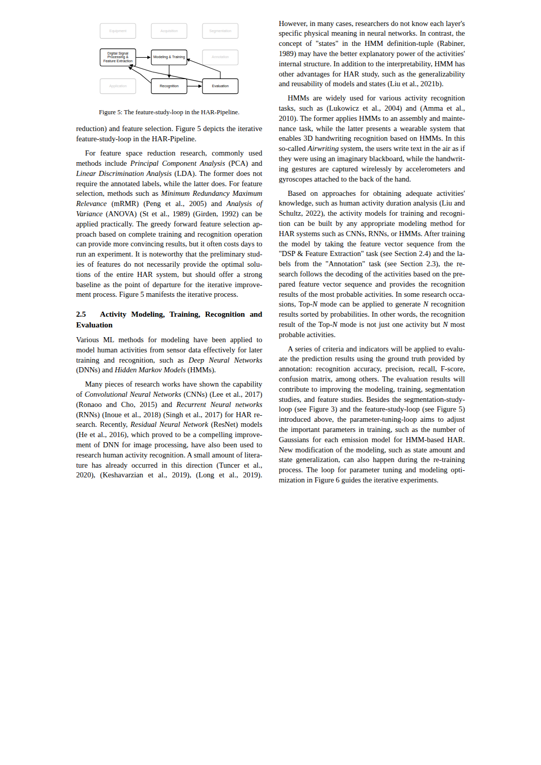Equipment Acquisition Segmentation Digital Signal Processing & Feature Extraction Modeling & Training Annotation Application Recognition Evaluation
Figure 5: The feature-study-loop in the HAR-Pipeline.
reduction) and feature selection. Figure 5 depicts the iterative feature-study-loop in the HAR-Pipeline.
For feature space reduction research, commonly used methods include Principal Component Analysis (PCA) and Linear Discrimination Analysis (LDA). The former does not require the annotated labels, while the latter does. For feature selection, methods such as Minimum Redundancy Maximum Relevance (mRMR) (Peng et al., 2005) and Analysis of Variance (ANOVA) (St et al., 1989) (Girden, 1992) can be applied practically. The greedy forward feature selection approach based on complete training and recognition operation can provide more convincing results, but it often costs days to run an experiment. It is noteworthy that the preliminary studies of features do not necessarily provide the optimal solutions of the entire HAR system, but should offer a strong baseline as the point of departure for the iterative improvement process. Figure 5 manifests the iterative process.
2.5 Activity Modeling, Training, Recognition and Evaluation
Various ML methods for modeling have been applied to model human activities from sensor data effectively for later training and recognition, such as Deep Neural Networks (DNNs) and Hidden Markov Models (HMMs).
Many pieces of research works have shown the capability of Convolutional Neural Networks (CNNs) (Lee et al., 2017) (Ronaoo and Cho, 2015) and Recurrent Neural networks (RNNs) (Inoue et al., 2018) (Singh et al., 2017) for HAR research. Recently, Residual Neural Network (ResNet) models (He et al., 2016), which proved to be a compelling improvement of DNN for image processing, have also been used to research human activity recognition. A small amount of literature has already occurred in this direction (Tuncer et al., 2020), (Keshavarzian et al., 2019), (Long et al., 2019). However, in many cases, researchers do not know each layer's specific physical meaning in neural networks. In contrast, the concept of "states" in the HMM definition-tuple (Rabiner, 1989) may have the better explanatory power of the activities' internal structure. In addition to the interpretability, HMM has other advantages for HAR study, such as the generalizability and reusability of models and states (Liu et al., 2021b).
HMMs are widely used for various activity recognition tasks, such as (Lukowicz et al., 2004) and (Amma et al., 2010). The former applies HMMs to an assembly and maintenance task, while the latter presents a wearable system that enables 3D handwriting recognition based on HMMs. In this so-called Airwriting system, the users write text in the air as if they were using an imaginary blackboard, while the handwriting gestures are captured wirelessly by accelerometers and gyroscopes attached to the back of the hand.
Based on approaches for obtaining adequate activities' knowledge, such as human activity duration analysis (Liu and Schultz, 2022), the activity models for training and recognition can be built by any appropriate modeling method for HAR systems such as CNNs, RNNs, or HMMs. After training the model by taking the feature vector sequence from the "DSP & Feature Extraction" task (see Section 2.4) and the labels from the "Annotation" task (see Section 2.3), the research follows the decoding of the activities based on the prepared feature vector sequence and provides the recognition results of the most probable activities. In some research occasions, Top-N mode can be applied to generate N recognition results sorted by probabilities. In other words, the recognition result of the Top-N mode is not just one activity but N most probable activities.
A series of criteria and indicators will be applied to evaluate the prediction results using the ground truth provided by annotation: recognition accuracy, precision, recall, F-score, confusion matrix, among others. The evaluation results will contribute to improving the modeling, training, segmentation studies, and feature studies. Besides the segmentation-study-loop (see Figure 3) and the feature-study-loop (see Figure 5) introduced above, the parameter-tuning-loop aims to adjust the important parameters in training, such as the number of Gaussians for each emission model for HMM-based HAR. New modification of the modeling, such as state amount and state generalization, can also happen during the re-training process. The loop for parameter tuning and modeling optimization in Figure 6 guides the iterative experiments.